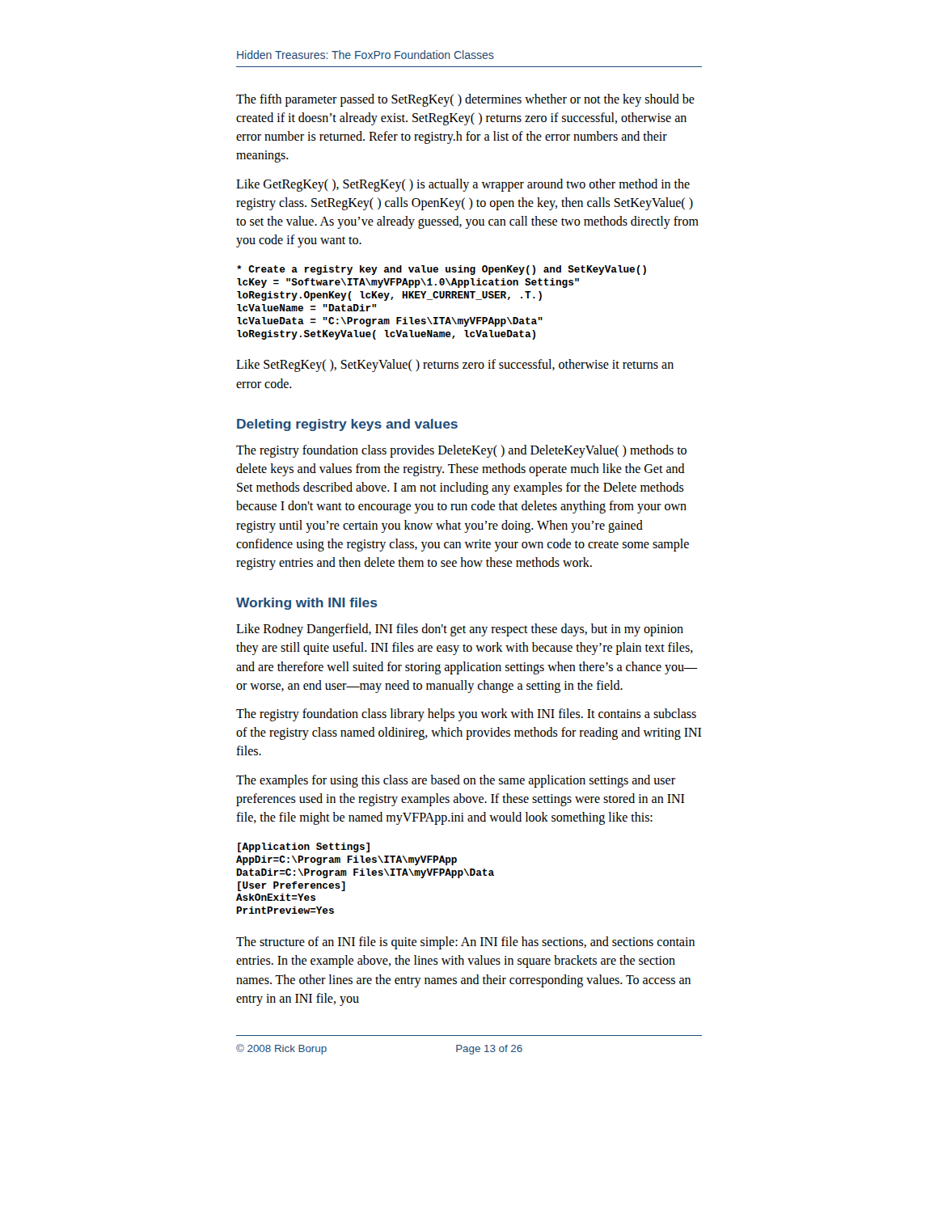Hidden Treasures: The FoxPro Foundation Classes
The fifth parameter passed to SetRegKey( ) determines whether or not the key should be created if it doesn’t already exist. SetRegKey( ) returns zero if successful, otherwise an error number is returned. Refer to registry.h for a list of the error numbers and their meanings.
Like GetRegKey( ), SetRegKey( ) is actually a wrapper around two other method in the registry class. SetRegKey( ) calls OpenKey( ) to open the key, then calls SetKeyValue( ) to set the value. As you’ve already guessed, you can call these two methods directly from you code if you want to.
* Create a registry key and value using OpenKey() and SetKeyValue()
lcKey = "Software\ITA\myVFPApp\1.0\Application Settings"
loRegistry.OpenKey( lcKey, HKEY_CURRENT_USER, .T.)
lcValueName = "DataDir"
lcValueData = "C:\Program Files\ITA\myVFPApp\Data"
loRegistry.SetKeyValue( lcValueName, lcValueData)
Like SetRegKey( ), SetKeyValue( ) returns zero if successful, otherwise it returns an error code.
Deleting registry keys and values
The registry foundation class provides DeleteKey( ) and DeleteKeyValue( ) methods to delete keys and values from the registry. These methods operate much like the Get and Set methods described above. I am not including any examples for the Delete methods because I don't want to encourage you to run code that deletes anything from your own registry until you’re certain you know what you’re doing. When you’re gained confidence using the registry class, you can write your own code to create some sample registry entries and then delete them to see how these methods work.
Working with INI files
Like Rodney Dangerfield, INI files don't get any respect these days, but in my opinion they are still quite useful. INI files are easy to work with because they’re plain text files, and are therefore well suited for storing application settings when there’s a chance you—or worse, an end user—may need to manually change a setting in the field.
The registry foundation class library helps you work with INI files. It contains a subclass of the registry class named oldinireg, which provides methods for reading and writing INI files.
The examples for using this class are based on the same application settings and user preferences used in the registry examples above. If these settings were stored in an INI file, the file might be named myVFPApp.ini and would look something like this:
[Application Settings]
AppDir=C:\Program Files\ITA\myVFPApp
DataDir=C:\Program Files\ITA\myVFPApp\Data
[User Preferences]
AskOnExit=Yes
PrintPreview=Yes
The structure of an INI file is quite simple: An INI file has sections, and sections contain entries. In the example above, the lines with values in square brackets are the section names. The other lines are the entry names and their corresponding values. To access an entry in an INI file, you
© 2008 Rick Borup Page 13 of 26